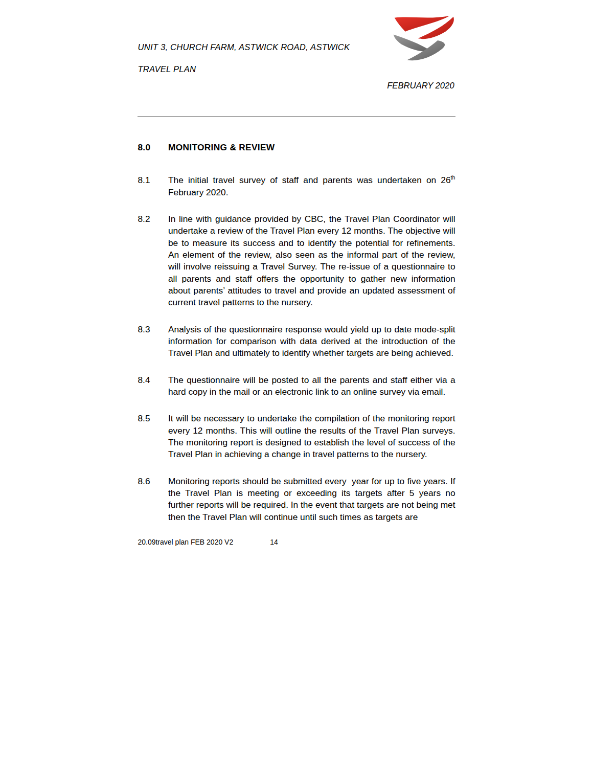UNIT 3, CHURCH FARM, ASTWICK ROAD, ASTWICK
TRAVEL PLAN
FEBRUARY 2020
8.0 MONITORING & REVIEW
8.1
The initial travel survey of staff and parents was undertaken on 26th February 2020.
8.2
In line with guidance provided by CBC, the Travel Plan Coordinator will undertake a review of the Travel Plan every 12 months. The objective will be to measure its success and to identify the potential for refinements. An element of the review, also seen as the informal part of the review, will involve reissuing a Travel Survey. The re-issue of a questionnaire to all parents and staff offers the opportunity to gather new information about parents’ attitudes to travel and provide an updated assessment of current travel patterns to the nursery.
8.3
Analysis of the questionnaire response would yield up to date mode-split information for comparison with data derived at the introduction of the Travel Plan and ultimately to identify whether targets are being achieved.
8.4
The questionnaire will be posted to all the parents and staff either via a hard copy in the mail or an electronic link to an online survey via email.
8.5
It will be necessary to undertake the compilation of the monitoring report every 12 months. This will outline the results of the Travel Plan surveys. The monitoring report is designed to establish the level of success of the Travel Plan in achieving a change in travel patterns to the nursery.
8.6
Monitoring reports should be submitted every year for up to five years. If the Travel Plan is meeting or exceeding its targets after 5 years no further reports will be required. In the event that targets are not being met then the Travel Plan will continue until such times as targets are
20.09travel plan FEB 2020 V2
14